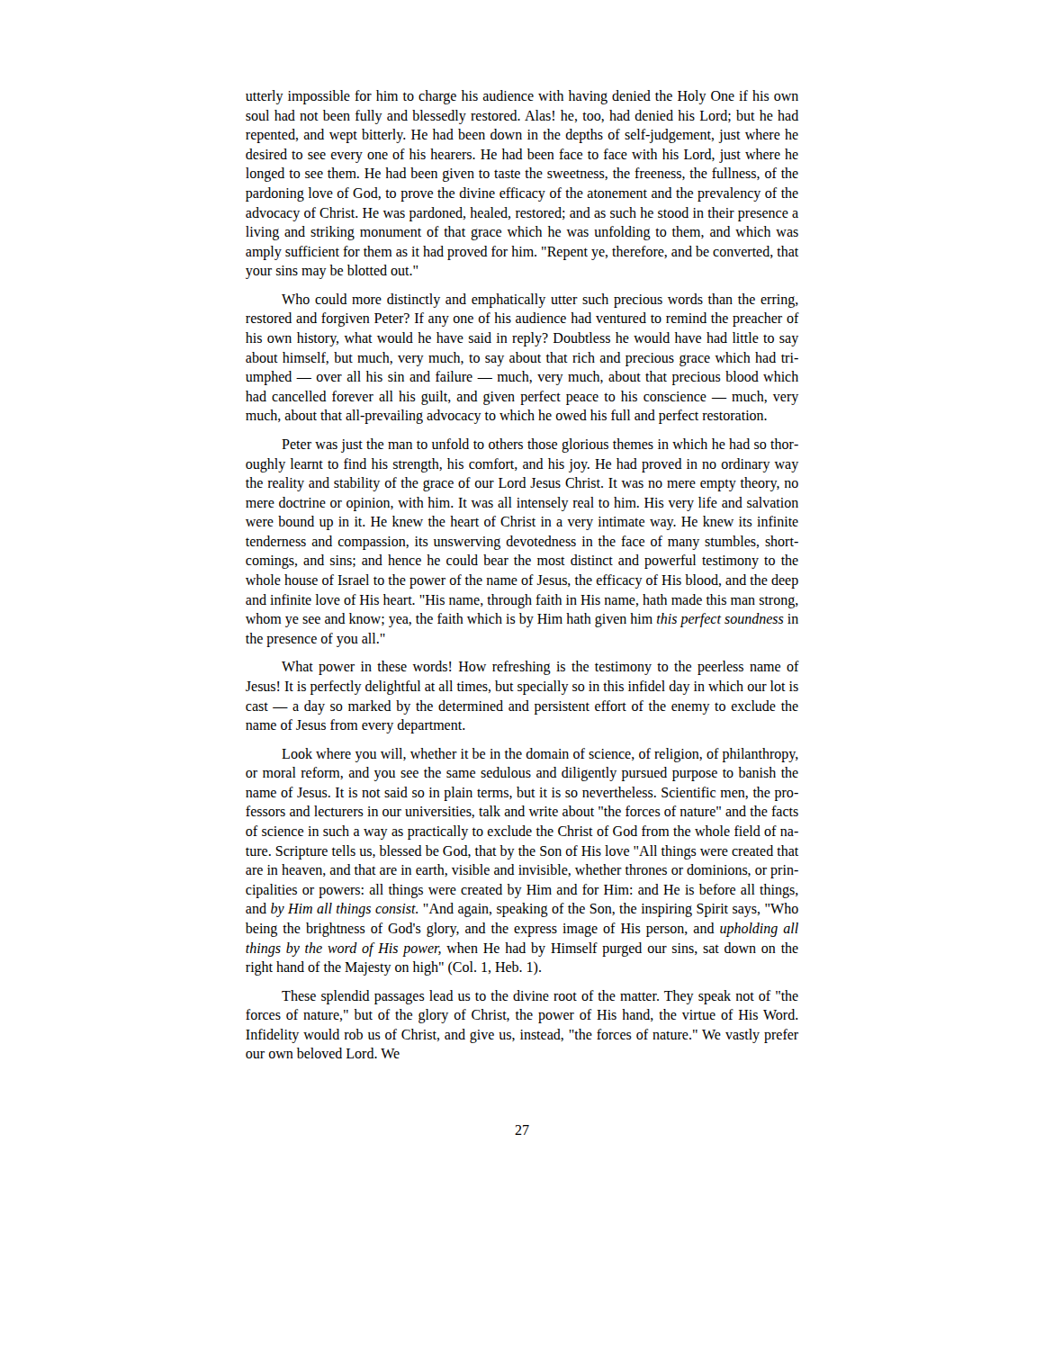utterly impossible for him to charge his audience with having denied the Holy One if his own soul had not been fully and blessedly restored. Alas! he, too, had denied his Lord; but he had repented, and wept bitterly. He had been down in the depths of self-judgement, just where he desired to see every one of his hearers. He had been face to face with his Lord, just where he longed to see them. He had been given to taste the sweetness, the freeness, the fullness, of the pardoning love of God, to prove the divine efficacy of the atonement and the prevalency of the advocacy of Christ. He was pardoned, healed, restored; and as such he stood in their presence a living and striking monument of that grace which he was unfolding to them, and which was amply sufficient for them as it had proved for him. "Repent ye, therefore, and be converted, that your sins may be blotted out."
Who could more distinctly and emphatically utter such precious words than the erring, restored and forgiven Peter? If any one of his audience had ventured to remind the preacher of his own history, what would he have said in reply? Doubtless he would have had little to say about himself, but much, very much, to say about that rich and precious grace which had triumphed — over all his sin and failure — much, very much, about that precious blood which had cancelled forever all his guilt, and given perfect peace to his conscience — much, very much, about that all-prevailing advocacy to which he owed his full and perfect restoration.
Peter was just the man to unfold to others those glorious themes in which he had so thoroughly learnt to find his strength, his comfort, and his joy. He had proved in no ordinary way the reality and stability of the grace of our Lord Jesus Christ. It was no mere empty theory, no mere doctrine or opinion, with him. It was all intensely real to him. His very life and salvation were bound up in it. He knew the heart of Christ in a very intimate way. He knew its infinite tenderness and compassion, its unswerving devotedness in the face of many stumbles, shortcomings, and sins; and hence he could bear the most distinct and powerful testimony to the whole house of Israel to the power of the name of Jesus, the efficacy of His blood, and the deep and infinite love of His heart. "His name, through faith in His name, hath made this man strong, whom ye see and know; yea, the faith which is by Him hath given him this perfect soundness in the presence of you all."
What power in these words! How refreshing is the testimony to the peerless name of Jesus! It is perfectly delightful at all times, but specially so in this infidel day in which our lot is cast — a day so marked by the determined and persistent effort of the enemy to exclude the name of Jesus from every department.
Look where you will, whether it be in the domain of science, of religion, of philanthropy, or moral reform, and you see the same sedulous and diligently pursued purpose to banish the name of Jesus. It is not said so in plain terms, but it is so nevertheless. Scientific men, the professors and lecturers in our universities, talk and write about "the forces of nature" and the facts of science in such a way as practically to exclude the Christ of God from the whole field of nature. Scripture tells us, blessed be God, that by the Son of His love "All things were created that are in heaven, and that are in earth, visible and invisible, whether thrones or dominions, or principalities or powers: all things were created by Him and for Him: and He is before all things, and by Him all things consist. "And again, speaking of the Son, the inspiring Spirit says, "Who being the brightness of God's glory, and the express image of His person, and upholding all things by the word of His power, when He had by Himself purged our sins, sat down on the right hand of the Majesty on high" (Col. 1, Heb. 1).
These splendid passages lead us to the divine root of the matter. They speak not of "the forces of nature," but of the glory of Christ, the power of His hand, the virtue of His Word. Infidelity would rob us of Christ, and give us, instead, "the forces of nature." We vastly prefer our own beloved Lord. We
27